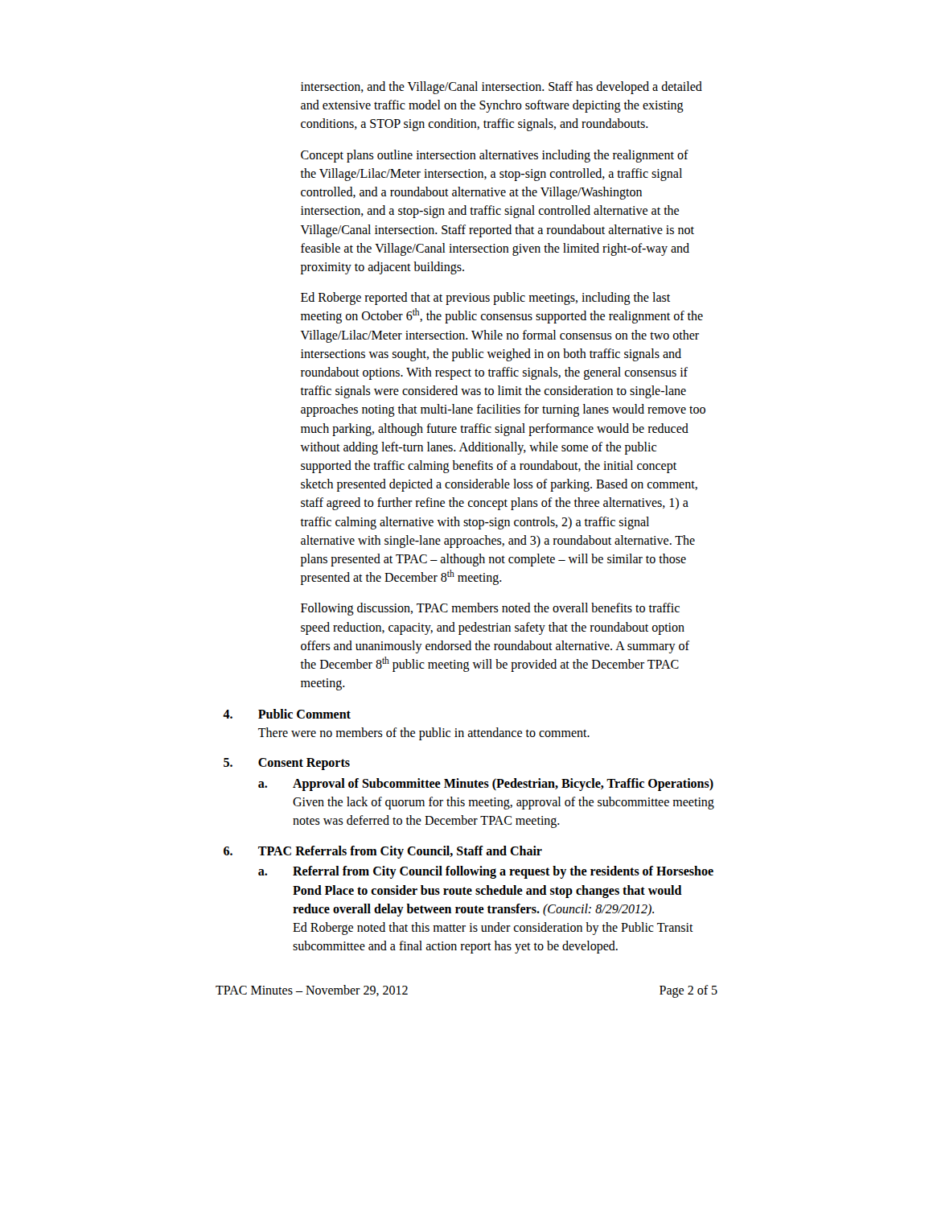intersection, and the Village/Canal intersection. Staff has developed a detailed and extensive traffic model on the Synchro software depicting the existing conditions, a STOP sign condition, traffic signals, and roundabouts.
Concept plans outline intersection alternatives including the realignment of the Village/Lilac/Meter intersection, a stop-sign controlled, a traffic signal controlled, and a roundabout alternative at the Village/Washington intersection, and a stop-sign and traffic signal controlled alternative at the Village/Canal intersection. Staff reported that a roundabout alternative is not feasible at the Village/Canal intersection given the limited right-of-way and proximity to adjacent buildings.
Ed Roberge reported that at previous public meetings, including the last meeting on October 6th, the public consensus supported the realignment of the Village/Lilac/Meter intersection. While no formal consensus on the two other intersections was sought, the public weighed in on both traffic signals and roundabout options. With respect to traffic signals, the general consensus if traffic signals were considered was to limit the consideration to single-lane approaches noting that multi-lane facilities for turning lanes would remove too much parking, although future traffic signal performance would be reduced without adding left-turn lanes. Additionally, while some of the public supported the traffic calming benefits of a roundabout, the initial concept sketch presented depicted a considerable loss of parking. Based on comment, staff agreed to further refine the concept plans of the three alternatives, 1) a traffic calming alternative with stop-sign controls, 2) a traffic signal alternative with single-lane approaches, and 3) a roundabout alternative. The plans presented at TPAC – although not complete – will be similar to those presented at the December 8th meeting.
Following discussion, TPAC members noted the overall benefits to traffic speed reduction, capacity, and pedestrian safety that the roundabout option offers and unanimously endorsed the roundabout alternative. A summary of the December 8th public meeting will be provided at the December TPAC meeting.
4. Public Comment
There were no members of the public in attendance to comment.
5. Consent Reports
a. Approval of Subcommittee Minutes (Pedestrian, Bicycle, Traffic Operations)
Given the lack of quorum for this meeting, approval of the subcommittee meeting notes was deferred to the December TPAC meeting.
6. TPAC Referrals from City Council, Staff and Chair
a. Referral from City Council following a request by the residents of Horseshoe Pond Place to consider bus route schedule and stop changes that would reduce overall delay between route transfers. (Council: 8/29/2012).
Ed Roberge noted that this matter is under consideration by the Public Transit subcommittee and a final action report has yet to be developed.
TPAC Minutes – November 29, 2012
Page 2 of 5